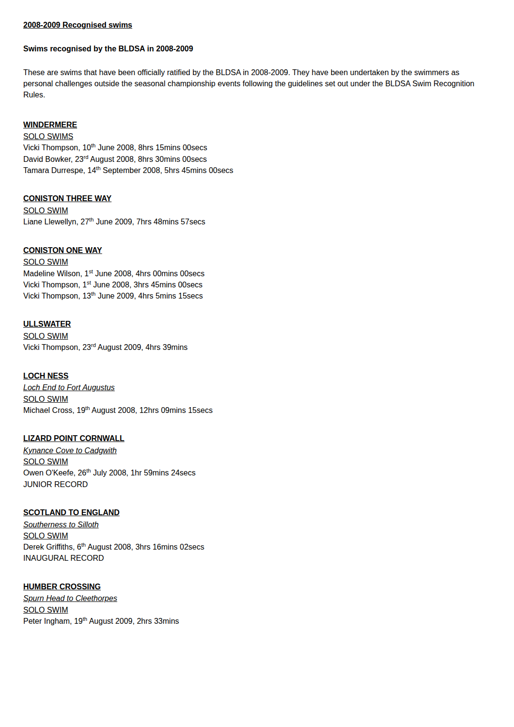2008-2009 Recognised swims
Swims recognised by the BLDSA in 2008-2009
These are swims that have been officially ratified by the BLDSA in 2008-2009. They have been undertaken by the swimmers as personal challenges outside the seasonal championship events following the guidelines set out under the BLDSA Swim Recognition Rules.
WINDERMERE
SOLO SWIMS
Vicki Thompson, 10th June 2008, 8hrs 15mins 00secs
David Bowker, 23rd August 2008, 8hrs 30mins 00secs
Tamara Durrespe, 14th September 2008, 5hrs 45mins 00secs
CONISTON THREE WAY
SOLO SWIM
Liane Llewellyn, 27th June 2009, 7hrs 48mins 57secs
CONISTON ONE WAY
SOLO SWIM
Madeline Wilson, 1st June 2008, 4hrs 00mins 00secs
Vicki Thompson, 1st June 2008, 3hrs 45mins 00secs
Vicki Thompson, 13th June 2009, 4hrs 5mins 15secs
ULLSWATER
SOLO SWIM
Vicki Thompson, 23rd August 2009, 4hrs 39mins
LOCH NESS
Loch End to Fort Augustus
SOLO SWIM
Michael Cross, 19th August 2008, 12hrs 09mins 15secs
LIZARD POINT CORNWALL
Kynance Cove to Cadgwith
SOLO SWIM
Owen O'Keefe, 26th July 2008, 1hr 59mins 24secs
JUNIOR RECORD
SCOTLAND TO ENGLAND
Southerness to Silloth
SOLO SWIM
Derek Griffiths, 6th August 2008, 3hrs 16mins 02secs
INAUGURAL RECORD
HUMBER CROSSING
Spurn Head to Cleethorpes
SOLO SWIM
Peter Ingham, 19th August 2009, 2hrs 33mins